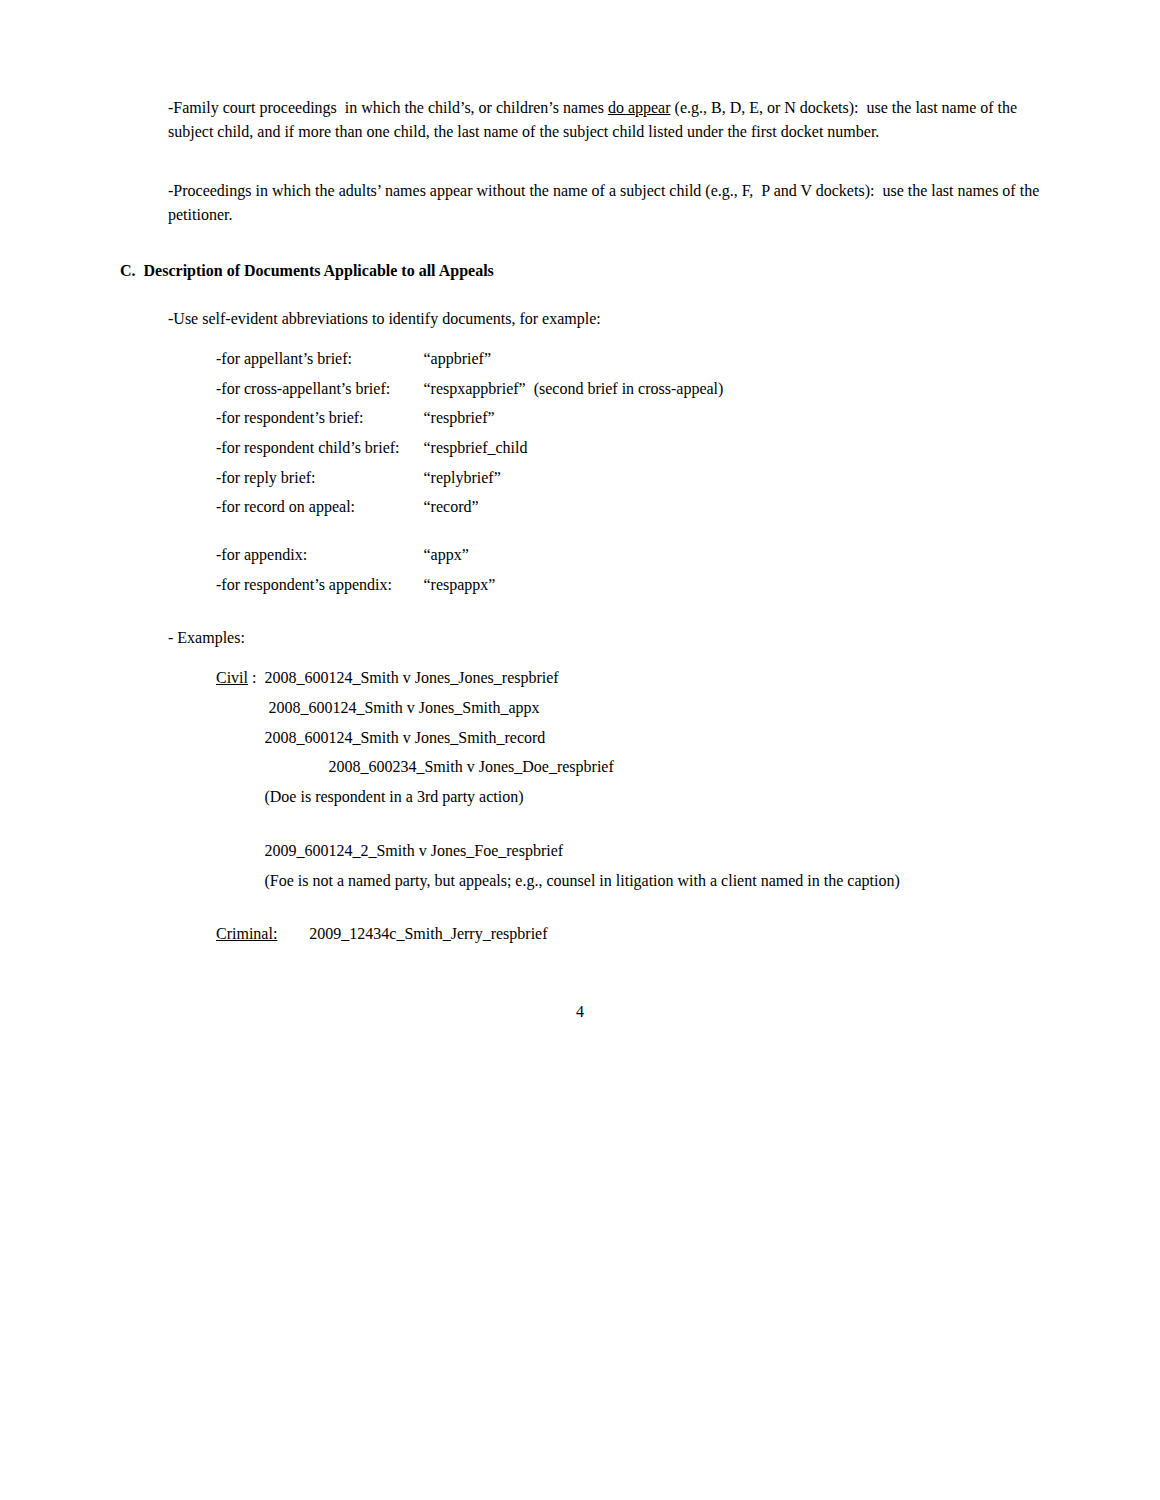-Family court proceedings in which the child’s, or children’s names do appear (e.g., B, D, E, or N dockets): use the last name of the subject child, and if more than one child, the last name of the subject child listed under the first docket number.
-Proceedings in which the adults’ names appear without the name of a subject child (e.g., F, P and V dockets): use the last names of the petitioner.
C. Description of Documents Applicable to all Appeals
-Use self-evident abbreviations to identify documents, for example:
| -for appellant’s brief: | “appbrief” |
| -for cross-appellant’s brief: | “respxappbrief” (second brief in cross-appeal) |
| -for respondent’s brief: | “respbrief” |
| -for respondent child’s brief: | “respbrief_child |
| -for reply brief: | “replybrief” |
| -for record on appeal: | “record” |
| -for appendix: | “appx” |
| -for respondent’s appendix: | “respappx” |
- Examples:
Civil :
2008_600124_Smith v Jones_Jones_respbrief
2008_600124_Smith v Jones_Smith_appx
2008_600124_Smith v Jones_Smith_record
2008_600234_Smith v Jones_Doe_respbrief
(Doe is respondent in a 3rd party action)
2009_600124_2_Smith v Jones_Foe_respbrief
(Foe is not a named party, but appeals; e.g., counsel in litigation with a client named in the caption)
Criminal:
2009_12434c_Smith_Jerry_respbrief
4